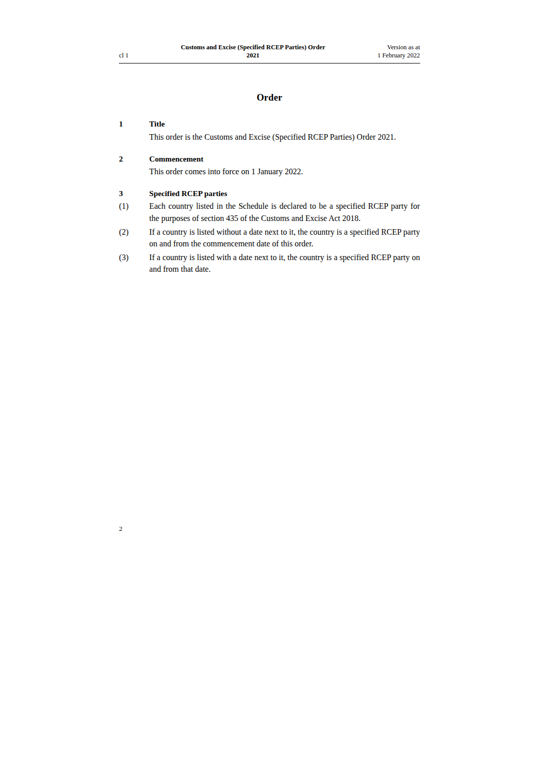cl 1
Customs and Excise (Specified RCEP Parties) Order
2021
Version as at
1 February 2022
Order
1
Title
This order is the Customs and Excise (Specified RCEP Parties) Order 2021.
2
Commencement
This order comes into force on 1 January 2022.
3
Specified RCEP parties
(1)
Each country listed in the Schedule is declared to be a specified RCEP party for the purposes of section 435 of the Customs and Excise Act 2018.
(2)
If a country is listed without a date next to it, the country is a specified RCEP party on and from the commencement date of this order.
(3)
If a country is listed with a date next to it, the country is a specified RCEP party on and from that date.
2